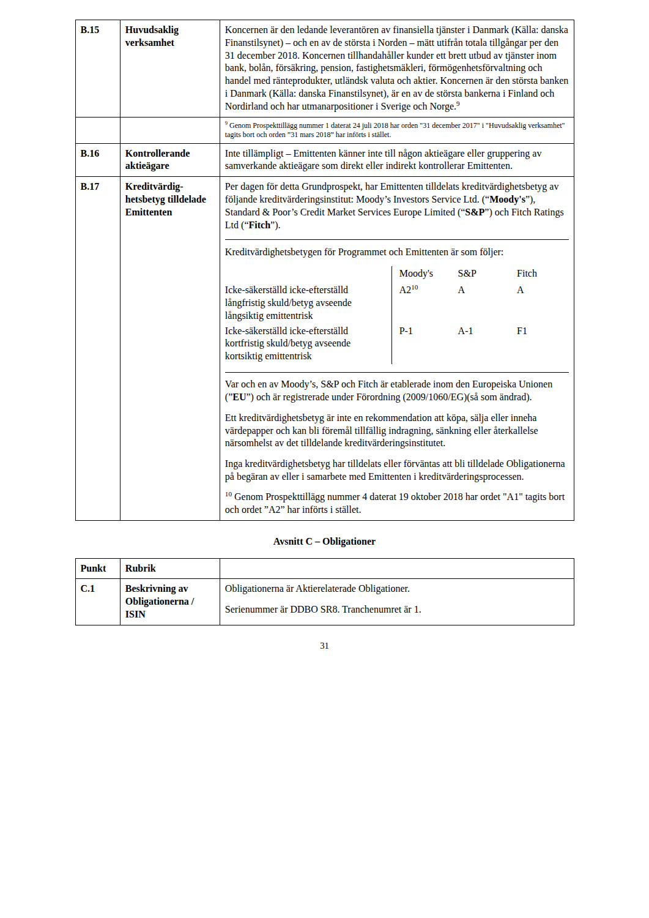| B.15 | Huvudsaklig verksamhet | Koncernen är den ledande leverantören av finansiella tjänster i Danmark (Källa: danska Finanstilsynet) – och en av de största i Norden – mätt utifrån totala tillgångar per den 31 december 2018. Koncernen tillhandahåller kunder ett brett utbud av tjänster inom bank, bolån, försäkring, pension, fastighetsmäkleri, förmögenhetsförvaltning och handel med ränteprodukter, utländsk valuta och aktier. Koncernen är den största banken i Danmark (Källa: danska Finanstilsynet), är en av de största bankerna i Finland och Nordirland och har utmanarpositioner i Sverige och Norge. 9 |
| | | 9 Genom Prospekttillägg nummer 1 daterat 24 juli 2018 har orden "31 december 2017" i "Huvudsaklig verksamhet" tagits bort och orden ”31 mars 2018” har införts i stället. |
| B.16 | Kontrollerande aktieägare | Inte tillämpligt – Emittenten känner inte till någon aktieägare eller gruppering av samverkande aktieägare som direkt eller indirekt kontrollerar Emittenten. |
| B.17 | Kreditvärdig-hetsbetyg tilldelade Emittenten | Per dagen för detta Grundprospekt, har Emittenten tilldelats kreditvärdighetsbetyg av följande kreditvärderingsinstitut: Moody’s Investors Service Ltd. (“ Moody's ”), Standard & Poor’s Credit Market Services Europe Limited (“ S&P ”) och Fitch Ratings Ltd (“ Fitch ”). Kreditvärdighetsbetygen för Programmet och Emittenten är som följer: / / Moody's / S&P / Fitch / / Icke-säkerställd icke-efterställd långfristig skuld/betyg avseende långsiktig emittentrisk / A2 10 / A / A / / Icke-säkerställd icke-efterställd kortfristig skuld/betyg avseende kortsiktig emittentrisk / P-1 / A-1 / F1 / Var och en av Moody’s, S&P och Fitch är etablerade inom den Europeiska Unionen (” EU ”) och är registrerade under Förordning (2009/1060/EG)(så som ändrad). Ett kreditvärdighetsbetyg är inte en rekommendation att köpa, sälja eller inneha värdepapper och kan bli föremål tillfällig indragning, sänkning eller återkallelse närsomhelst av det tilldelande kreditvärderingsinstitutet. Inga kreditvärdighetsbetyg har tilldelats eller förväntas att bli tilldelade Obligationerna på begäran av eller i samarbete med Emittenten i kreditvärderingsprocessen. 10 Genom Prospekttillägg nummer 4 daterat 19 oktober 2018 har ordet "A1" tagits bort och ordet ”A2” har införts i stället. |
Avsnitt C – Obligationer
| Punkt | Rubrik | |
| C.1 | Beskrivning av Obligationerna / ISIN | Obligationerna är Aktierelaterade Obligationer. Serienummer är DDBO SR8. Tranchenumret är 1. |
31